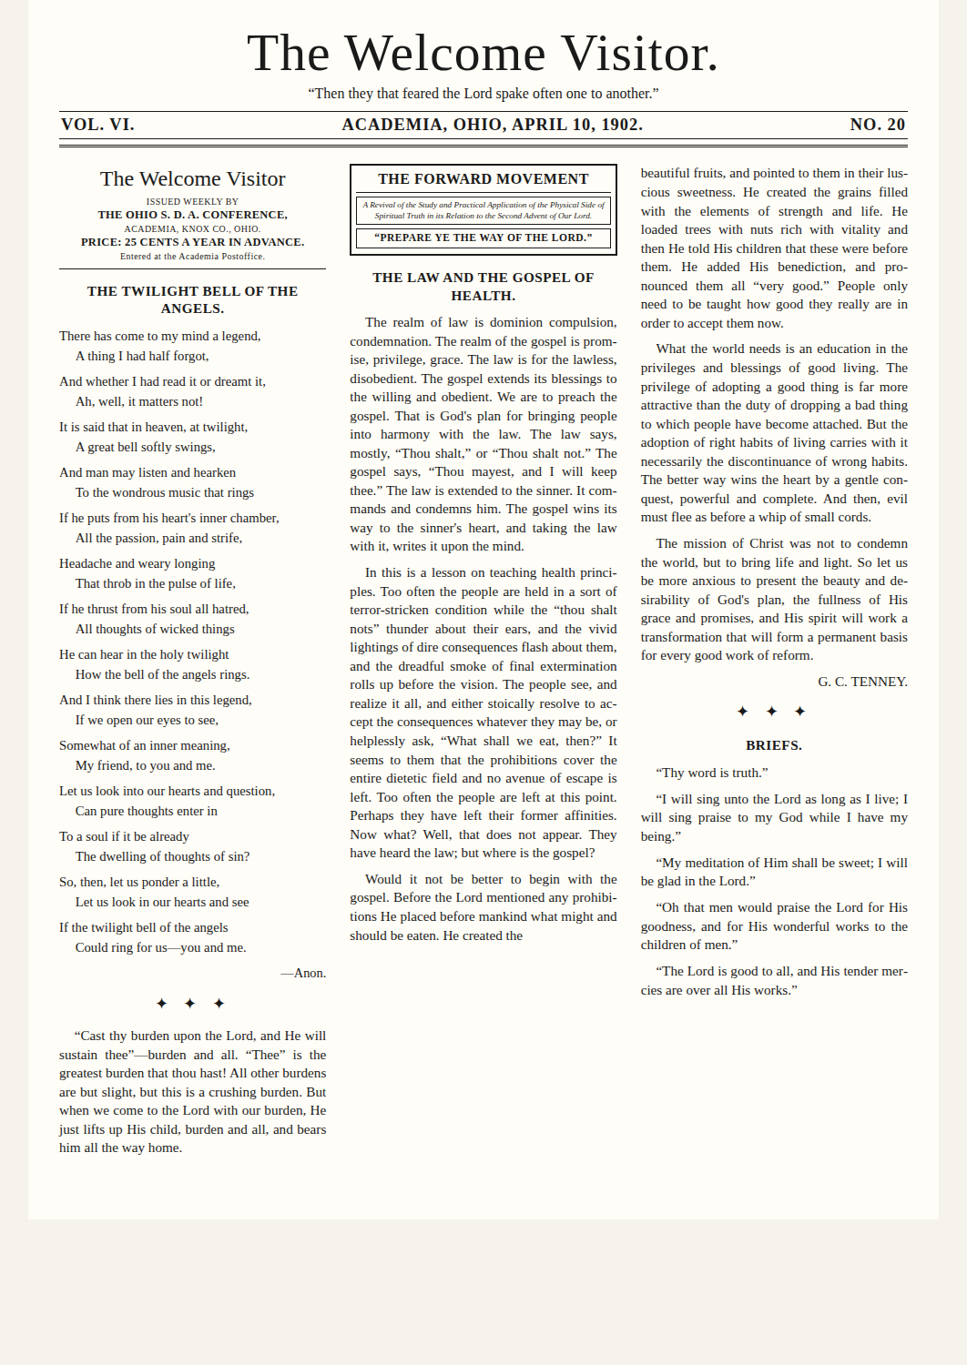The Welcome Visitor.
“Then they that feared the Lord spake often one to another.”
VOL. VI. ACADEMIA, OHIO, APRIL 10, 1902. NO. 20
The Welcome Visitor ISSUED WEEKLY BY THE OHIO S. D. A. CONFERENCE, ACADEMIA, KNOX CO., OHIO. PRICE: 25 CENTS A YEAR IN ADVANCE. Entered at the Academia Postoffice.
The Twilight Bell of the Angels.
There has come to my mind a legend,
A thing I had half forgot,
And whether I had read it or dreamt it,
Ah, well, it matters not!
It is said that in heaven, at twilight,
A great bell softly swings,
And man may listen and hearken
To the wondrous music that rings
If he puts from his heart's inner chamber,
All the passion, pain and strife,
Headache and weary longing
That throb in the pulse of life,
If he thrust from his soul all hatred,
All thoughts of wicked things
He can hear in the holy twilight
How the bell of the angels rings.
And I think there lies in this legend,
If we open our eyes to see,
Somewhat of an inner meaning,
My friend, to you and me.
Let us look into our hearts and question,
Can pure thoughts enter in
To a soul if it be already
The dwelling of thoughts of sin?
So, then, let us ponder a little,
Let us look in our hearts and see
If the twilight bell of the angels
Could ring for us—you and me.
—Anon.
✦ ✦ ✦
“Cast thy burden upon the Lord, and He will sustain thee”—burden and all. “Thee” is the greatest burden that thou hast! All other burdens are but slight, but this is a crushing burden. But when we come to the Lord with our burden, He just lifts up His child, burden and all, and bears him all the way home.
THE FORWARD MOVEMENT
A Revival of the Study and Practical Application of the Physical Side of Spiritual Truth in its Relation to the Second Advent of Our Lord.
“PREPARE YE THE WAY OF THE LORD.”
The Law and the Gospel of Health.
The realm of law is dominion compulsion, condemnation. The realm of the gospel is promise, privilege, grace. The law is for the lawless, disobedient. The gospel extends its blessings to the willing and obedient. We are to preach the gospel. That is God's plan for bringing people into harmony with the law. The law says, mostly, “Thou shalt,” or “Thou shalt not.” The gospel says, “Thou mayest, and I will keep thee.” The law is extended to the sinner. It commands and condemns him. The gospel wins its way to the sinner's heart, and taking the law with it, writes it upon the mind.
In this is a lesson on teaching health principles. Too often the people are held in a sort of terror-stricken condition while the “thou shalt nots” thunder about their ears, and the vivid lightings of dire consequences flash about them, and the dreadful smoke of final extermination rolls up before the vision. The people see, and realize it all, and either stoically resolve to accept the consequences whatever they may be, or helplessly ask, “What shall we eat, then?” It seems to them that the prohibitions cover the entire dietetic field and no avenue of escape is left. Too often the people are left at this point. Perhaps they have left their former affinities. Now what? Well, that does not appear. They have heard the law; but where is the gospel?
Would it not be better to begin with the gospel. Before the Lord mentioned any prohibitions He placed before mankind what might and should be eaten. He created the
beautiful fruits, and pointed to them in their luscious sweetness. He created the grains filled with the elements of strength and life. He loaded trees with nuts rich with vitality and then He told His children that these were before them. He added His benediction, and pronounced them all “very good.” People only need to be taught how good they really are in order to accept them now.
What the world needs is an education in the privileges and blessings of good living. The privilege of adopting a good thing is far more attractive than the duty of dropping a bad thing to which people have become attached. But the adoption of right habits of living carries with it necessarily the discontinuance of wrong habits. The better way wins the heart by a gentle conquest, powerful and complete. And then, evil must flee as before a whip of small cords.
The mission of Christ was not to condemn the world, but to bring life and light. So let us be more anxious to present the beauty and desirability of God's plan, the fullness of His grace and promises, and His spirit will work a transformation that will form a permanent basis for every good work of reform.
G. C. TENNEY.
✦ ✦ ✦
Briefs.
“Thy word is truth.”
“I will sing unto the Lord as long as I live; I will sing praise to my God while I have my being.”
“My meditation of Him shall be sweet; I will be glad in the Lord.”
“Oh that men would praise the Lord for His goodness, and for His wonderful works to the children of men.”
“The Lord is good to all, and His tender mercies are over all His works.”